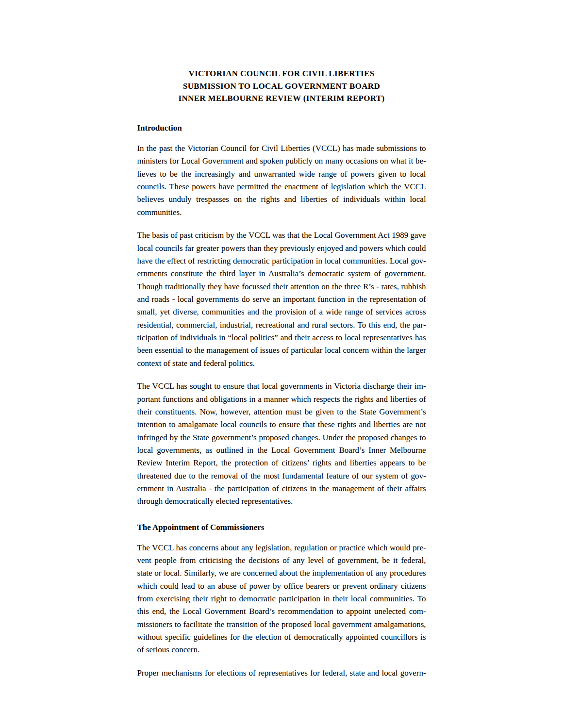VICTORIAN COUNCIL FOR CIVIL LIBERTIES
SUBMISSION TO LOCAL GOVERNMENT BOARD
INNER MELBOURNE REVIEW (INTERIM REPORT)
Introduction
In the past the Victorian Council for Civil Liberties (VCCL) has made submissions to ministers for Local Government and spoken publicly on many occasions on what it believes to be the increasingly and unwarranted wide range of powers given to local councils. These powers have permitted the enactment of legislation which the VCCL believes unduly trespasses on the rights and liberties of individuals within local communities.
The basis of past criticism by the VCCL was that the Local Government Act 1989 gave local councils far greater powers than they previously enjoyed and powers which could have the effect of restricting democratic participation in local communities. Local governments constitute the third layer in Australia’s democratic system of government. Though traditionally they have focussed their attention on the three R’s - rates, rubbish and roads - local governments do serve an important function in the representation of small, yet diverse, communities and the provision of a wide range of services across residential, commercial, industrial, recreational and rural sectors. To this end, the participation of individuals in “local politics” and their access to local representatives has been essential to the management of issues of particular local concern within the larger context of state and federal politics.
The VCCL has sought to ensure that local governments in Victoria discharge their important functions and obligations in a manner which respects the rights and liberties of their constituents. Now, however, attention must be given to the State Government’s intention to amalgamate local councils to ensure that these rights and liberties are not infringed by the State government’s proposed changes. Under the proposed changes to local governments, as outlined in the Local Government Board’s Inner Melbourne Review Interim Report, the protection of citizens’ rights and liberties appears to be threatened due to the removal of the most fundamental feature of our system of government in Australia - the participation of citizens in the management of their affairs through democratically elected representatives.
The Appointment of Commissioners
The VCCL has concerns about any legislation, regulation or practice which would prevent people from criticising the decisions of any level of government, be it federal, state or local. Similarly, we are concerned about the implementation of any procedures which could lead to an abuse of power by office bearers or prevent ordinary citizens from exercising their right to democratic participation in their local communities. To this end, the Local Government Board’s recommendation to appoint unelected commissioners to facilitate the transition of the proposed local government amalgamations, without specific guidelines for the election of democratically appointed councillors is of serious concern.
Proper mechanisms for elections of representatives for federal, state and local governments are clearly set out in Acts of Parliament, including the Local